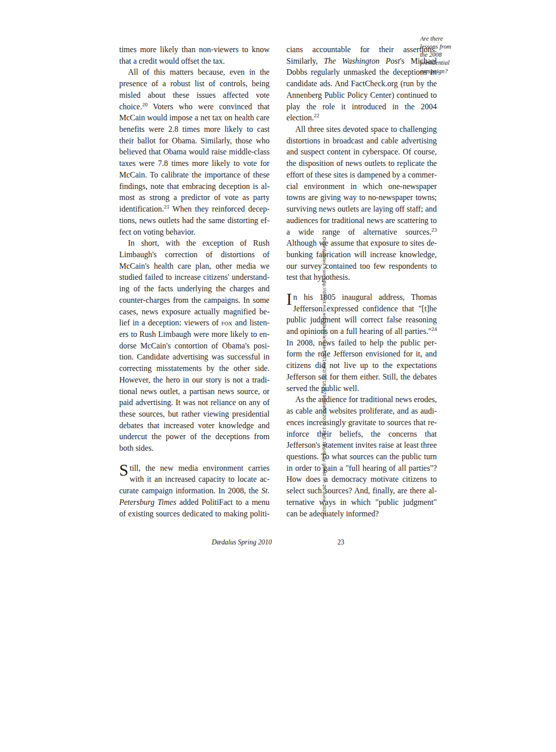Are there lessons from the 2008 presidential campaign?
Downloaded from http://direct.mit.edu/daed/article-pdf/139/2/18/1829790/daed.2010.139.2.18.pdf by guest on 26 June 2022
times more likely than non-viewers to know that a credit would offset the tax.
All of this matters because, even in the presence of a robust list of controls, being misled about these issues affected vote choice.20 Voters who were convinced that McCain would impose a net tax on health care benefits were 2.8 times more likely to cast their ballot for Obama. Similarly, those who believed that Obama would raise middle-class taxes were 7.8 times more likely to vote for McCain. To calibrate the importance of these findings, note that embracing deception is almost as strong a predictor of vote as party identification.21 When they reinforced deceptions, news outlets had the same distorting effect on voting behavior.
In short, with the exception of Rush Limbaugh's correction of distortions of McCain's health care plan, other media we studied failed to increase citizens' understanding of the facts underlying the charges and counter-charges from the campaigns. In some cases, news exposure actually magnified belief in a deception: viewers of fox and listeners to Rush Limbaugh were more likely to endorse McCain's contortion of Obama's position. Candidate advertising was successful in correcting misstatements by the other side. However, the hero in our story is not a traditional news outlet, a partisan news source, or paid advertising. It was not reliance on any of these sources, but rather viewing presidential debates that increased voter knowledge and undercut the power of the deceptions from both sides.
Still, the new media environment carries with it an increased capacity to locate accurate campaign information. In 2008, the St. Petersburg Times added PolitiFact to a menu of existing sources dedicated to making politicians accountable for their assertions. Similarly, The Washington Post's Michael Dobbs regularly unmasked the deceptions in candidate ads. And FactCheck.org (run by the Annenberg Public Policy Center) continued to play the role it introduced in the 2004 election.22
All three sites devoted space to challenging distortions in broadcast and cable advertising and suspect content in cyberspace. Of course, the disposition of news outlets to replicate the effort of these sites is dampened by a commercial environment in which one-newspaper towns are giving way to no-newspaper towns; surviving news outlets are laying off staff; and audiences for traditional news are scattering to a wide range of alternative sources.23 Although we assume that exposure to sites debunking fabrication will increase knowledge, our survey contained too few respondents to test that hypothesis.
In his 1805 inaugural address, Thomas Jefferson expressed confidence that "[t]he public judgment will correct false reasoning and opinions on a full hearing of all parties."24 In 2008, news failed to help the public perform the role Jefferson envisioned for it, and citizens did not live up to the expectations Jefferson set for them either. Still, the debates served the public well.
As the audience for traditional news erodes, as cable and websites proliferate, and as audiences increasingly gravitate to sources that reinforce their beliefs, the concerns that Jefferson's statement invites raise at least three questions. To what sources can the public turn in order to gain a "full hearing of all parties"? How does a democracy motivate citizens to select such sources? And, finally, are there alternative ways in which "public judgment" can be adequately informed?
Dædalus Spring 2010 23